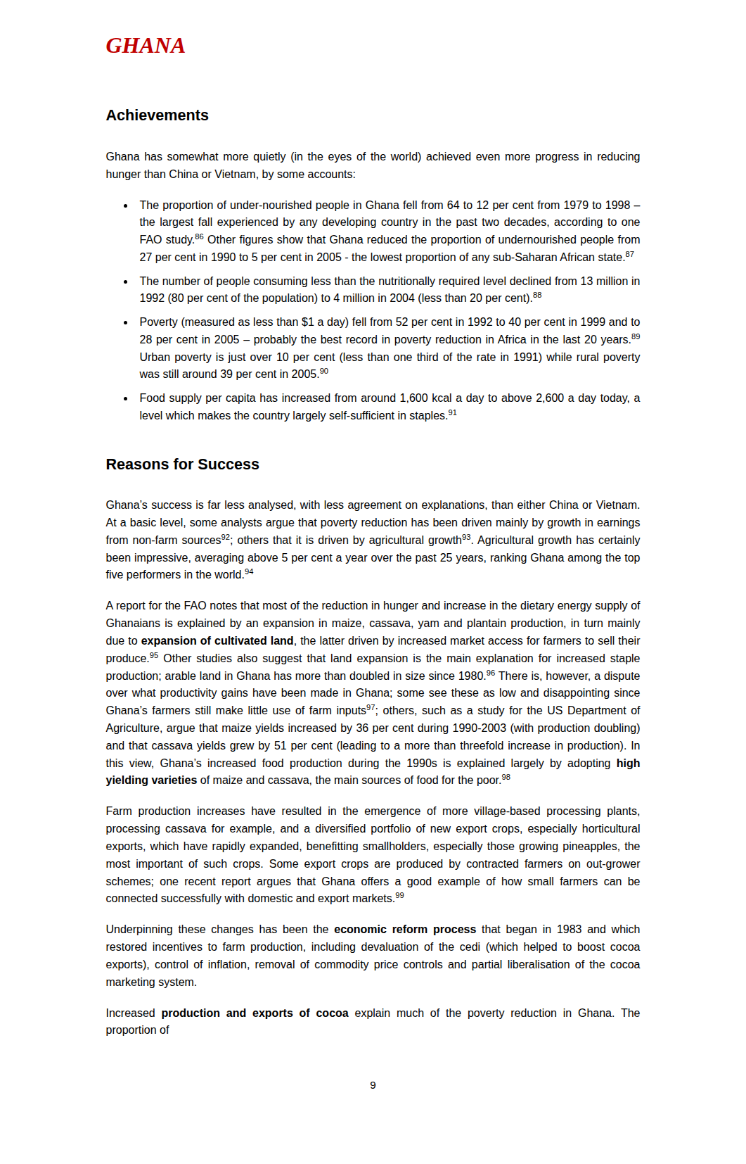GHANA
Achievements
Ghana has somewhat more quietly (in the eyes of the world) achieved even more progress in reducing hunger than China or Vietnam, by some accounts:
The proportion of under-nourished people in Ghana fell from 64 to 12 per cent from 1979 to 1998 – the largest fall experienced by any developing country in the past two decades, according to one FAO study.86 Other figures show that Ghana reduced the proportion of undernourished people from 27 per cent in 1990 to 5 per cent in 2005 - the lowest proportion of any sub-Saharan African state.87
The number of people consuming less than the nutritionally required level declined from 13 million in 1992 (80 per cent of the population) to 4 million in 2004 (less than 20 per cent).88
Poverty (measured as less than $1 a day) fell from 52 per cent in 1992 to 40 per cent in 1999 and to 28 per cent in 2005 – probably the best record in poverty reduction in Africa in the last 20 years.89 Urban poverty is just over 10 per cent (less than one third of the rate in 1991) while rural poverty was still around 39 per cent in 2005.90
Food supply per capita has increased from around 1,600 kcal a day to above 2,600 a day today, a level which makes the country largely self-sufficient in staples.91
Reasons for Success
Ghana’s success is far less analysed, with less agreement on explanations, than either China or Vietnam. At a basic level, some analysts argue that poverty reduction has been driven mainly by growth in earnings from non-farm sources92; others that it is driven by agricultural growth93. Agricultural growth has certainly been impressive, averaging above 5 per cent a year over the past 25 years, ranking Ghana among the top five performers in the world.94
A report for the FAO notes that most of the reduction in hunger and increase in the dietary energy supply of Ghanaians is explained by an expansion in maize, cassava, yam and plantain production, in turn mainly due to expansion of cultivated land, the latter driven by increased market access for farmers to sell their produce.95 Other studies also suggest that land expansion is the main explanation for increased staple production; arable land in Ghana has more than doubled in size since 1980.96 There is, however, a dispute over what productivity gains have been made in Ghana; some see these as low and disappointing since Ghana’s farmers still make little use of farm inputs97; others, such as a study for the US Department of Agriculture, argue that maize yields increased by 36 per cent during 1990-2003 (with production doubling) and that cassava yields grew by 51 per cent (leading to a more than threefold increase in production). In this view, Ghana’s increased food production during the 1990s is explained largely by adopting high yielding varieties of maize and cassava, the main sources of food for the poor.98
Farm production increases have resulted in the emergence of more village-based processing plants, processing cassava for example, and a diversified portfolio of new export crops, especially horticultural exports, which have rapidly expanded, benefitting smallholders, especially those growing pineapples, the most important of such crops. Some export crops are produced by contracted farmers on out-grower schemes; one recent report argues that Ghana offers a good example of how small farmers can be connected successfully with domestic and export markets.99
Underpinning these changes has been the economic reform process that began in 1983 and which restored incentives to farm production, including devaluation of the cedi (which helped to boost cocoa exports), control of inflation, removal of commodity price controls and partial liberalisation of the cocoa marketing system.
Increased production and exports of cocoa explain much of the poverty reduction in Ghana. The proportion of
9